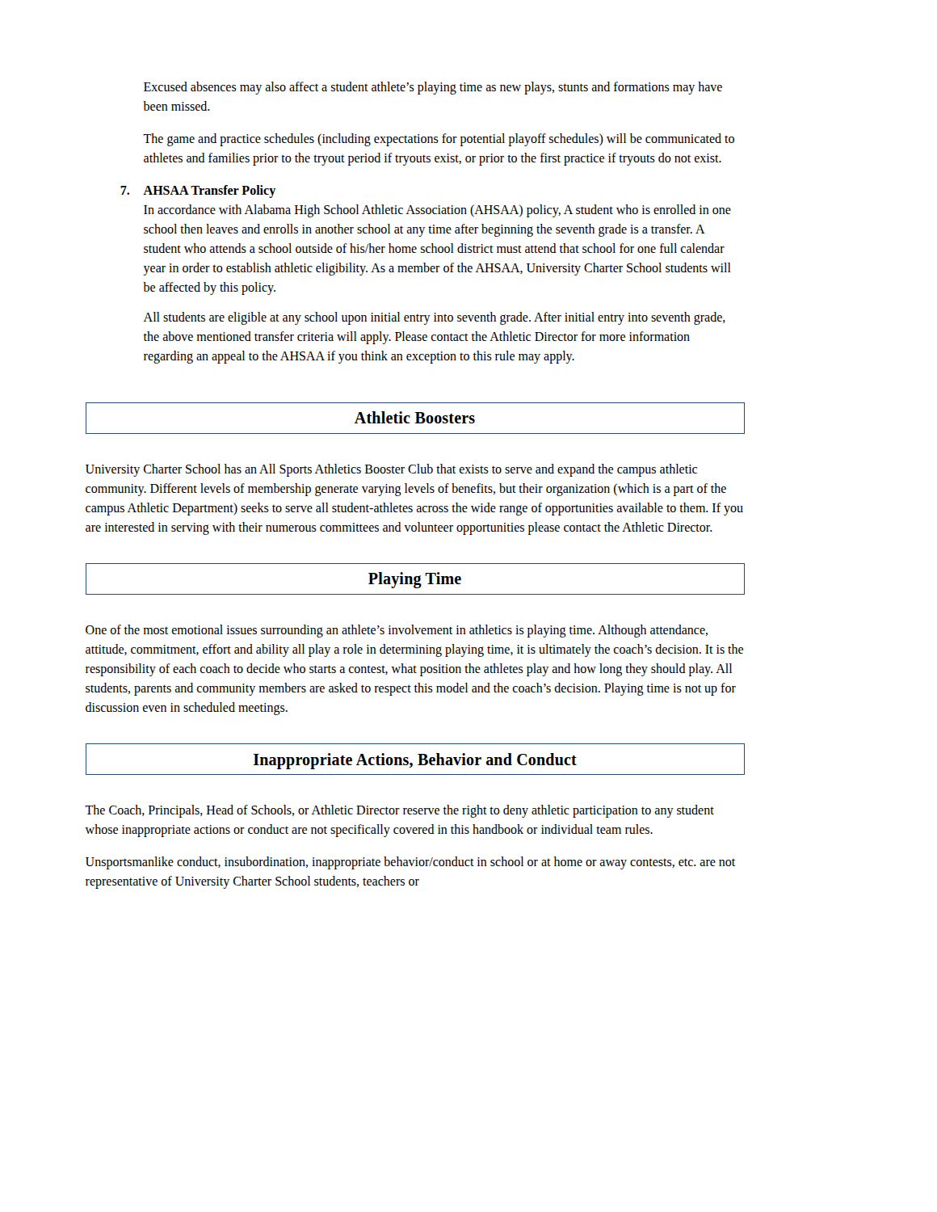Excused absences may also affect a student athlete’s playing time as new plays, stunts and formations may have been missed.
The game and practice schedules (including expectations for potential playoff schedules) will be communicated to athletes and families prior to the tryout period if tryouts exist, or prior to the first practice if tryouts do not exist.
7.
AHSAA Transfer Policy
In accordance with Alabama High School Athletic Association (AHSAA) policy, A student who is enrolled in one school then leaves and enrolls in another school at any time after beginning the seventh grade is a transfer. A student who attends a school outside of his/her home school district must attend that school for one full calendar year in order to establish athletic eligibility. As a member of the AHSAA, University Charter School students will be affected by this policy.
All students are eligible at any school upon initial entry into seventh grade. After initial entry into seventh grade, the above mentioned transfer criteria will apply. Please contact the Athletic Director for more information regarding an appeal to the AHSAA if you think an exception to this rule may apply.
Athletic Boosters
University Charter School has an All Sports Athletics Booster Club that exists to serve and expand the campus athletic community. Different levels of membership generate varying levels of benefits, but their organization (which is a part of the campus Athletic Department) seeks to serve all student-athletes across the wide range of opportunities available to them. If you are interested in serving with their numerous committees and volunteer opportunities please contact the Athletic Director.
Playing Time
One of the most emotional issues surrounding an athlete’s involvement in athletics is playing time. Although attendance, attitude, commitment, effort and ability all play a role in determining playing time, it is ultimately the coach’s decision. It is the responsibility of each coach to decide who starts a contest, what position the athletes play and how long they should play. All students, parents and community members are asked to respect this model and the coach’s decision. Playing time is not up for discussion even in scheduled meetings.
Inappropriate Actions, Behavior and Conduct
The Coach, Principals, Head of Schools, or Athletic Director reserve the right to deny athletic participation to any student whose inappropriate actions or conduct are not specifically covered in this handbook or individual team rules.
Unsportsmanlike conduct, insubordination, inappropriate behavior/conduct in school or at home or away contests, etc. are not representative of University Charter School students, teachers or